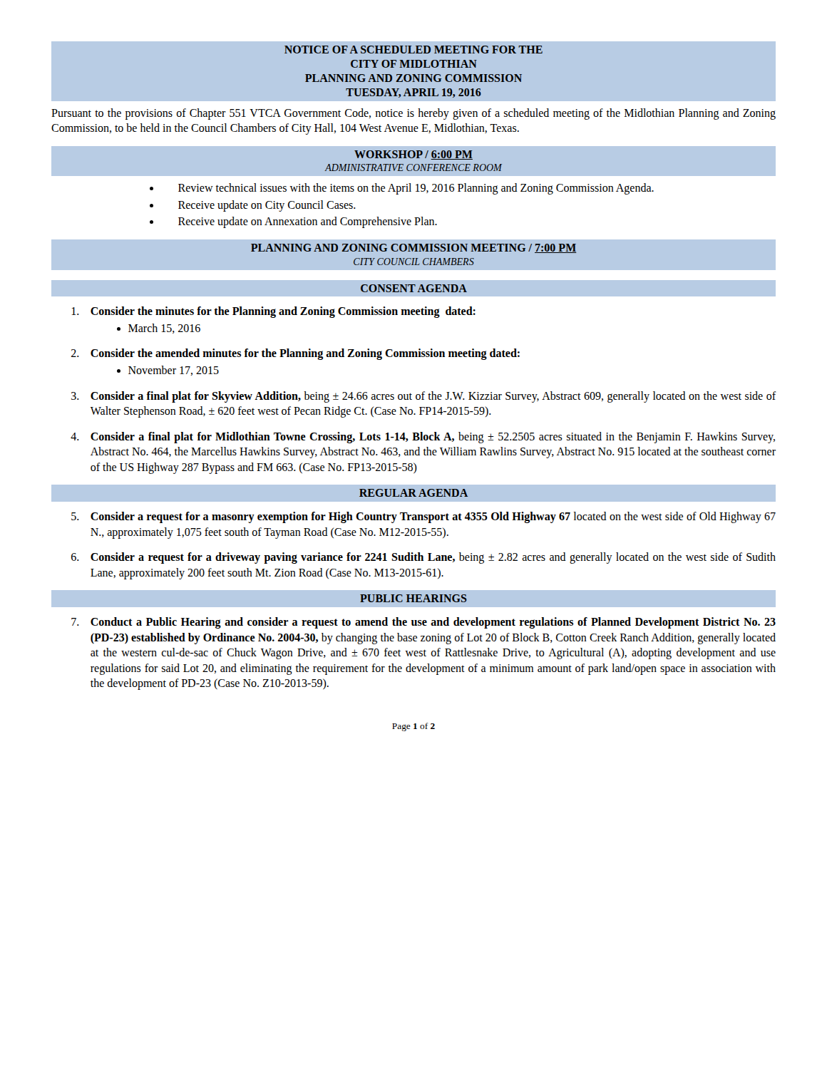NOTICE OF A SCHEDULED MEETING FOR THE
CITY OF MIDLOTHIAN
PLANNING AND ZONING COMMISSION
TUESDAY, APRIL 19, 2016
Pursuant to the provisions of Chapter 551 VTCA Government Code, notice is hereby given of a scheduled meeting of the Midlothian Planning and Zoning Commission, to be held in the Council Chambers of City Hall, 104 West Avenue E, Midlothian, Texas.
WORKSHOP / 6:00 PM ADMINISTRATIVE CONFERENCE ROOM
Review technical issues with the items on the April 19, 2016 Planning and Zoning Commission Agenda.
Receive update on City Council Cases.
Receive update on Annexation and Comprehensive Plan.
PLANNING AND ZONING COMMISSION MEETING / 7:00 PM CITY COUNCIL CHAMBERS
CONSENT AGENDA
Consider the minutes for the Planning and Zoning Commission meeting dated:
March 15, 2016
Consider the amended minutes for the Planning and Zoning Commission meeting dated:
November 17, 2015
Consider a final plat for Skyview Addition, being ± 24.66 acres out of the J.W. Kizziar Survey, Abstract 609, generally located on the west side of Walter Stephenson Road, ± 620 feet west of Pecan Ridge Ct. (Case No. FP14-2015-59).
Consider a final plat for Midlothian Towne Crossing, Lots 1-14, Block A, being ± 52.2505 acres situated in the Benjamin F. Hawkins Survey, Abstract No. 464, the Marcellus Hawkins Survey, Abstract No. 463, and the William Rawlins Survey, Abstract No. 915 located at the southeast corner of the US Highway 287 Bypass and FM 663. (Case No. FP13-2015-58)
REGULAR AGENDA
Consider a request for a masonry exemption for High Country Transport at 4355 Old Highway 67 located on the west side of Old Highway 67 N., approximately 1,075 feet south of Tayman Road (Case No. M12-2015-55).
Consider a request for a driveway paving variance for 2241 Sudith Lane, being ± 2.82 acres and generally located on the west side of Sudith Lane, approximately 200 feet south Mt. Zion Road (Case No. M13-2015-61).
PUBLIC HEARINGS
Conduct a Public Hearing and consider a request to amend the use and development regulations of Planned Development District No. 23 (PD-23) established by Ordinance No. 2004-30, by changing the base zoning of Lot 20 of Block B, Cotton Creek Ranch Addition, generally located at the western cul-de-sac of Chuck Wagon Drive, and ± 670 feet west of Rattlesnake Drive, to Agricultural (A), adopting development and use regulations for said Lot 20, and eliminating the requirement for the development of a minimum amount of park land/open space in association with the development of PD-23 (Case No. Z10-2013-59).
Page 1 of 2